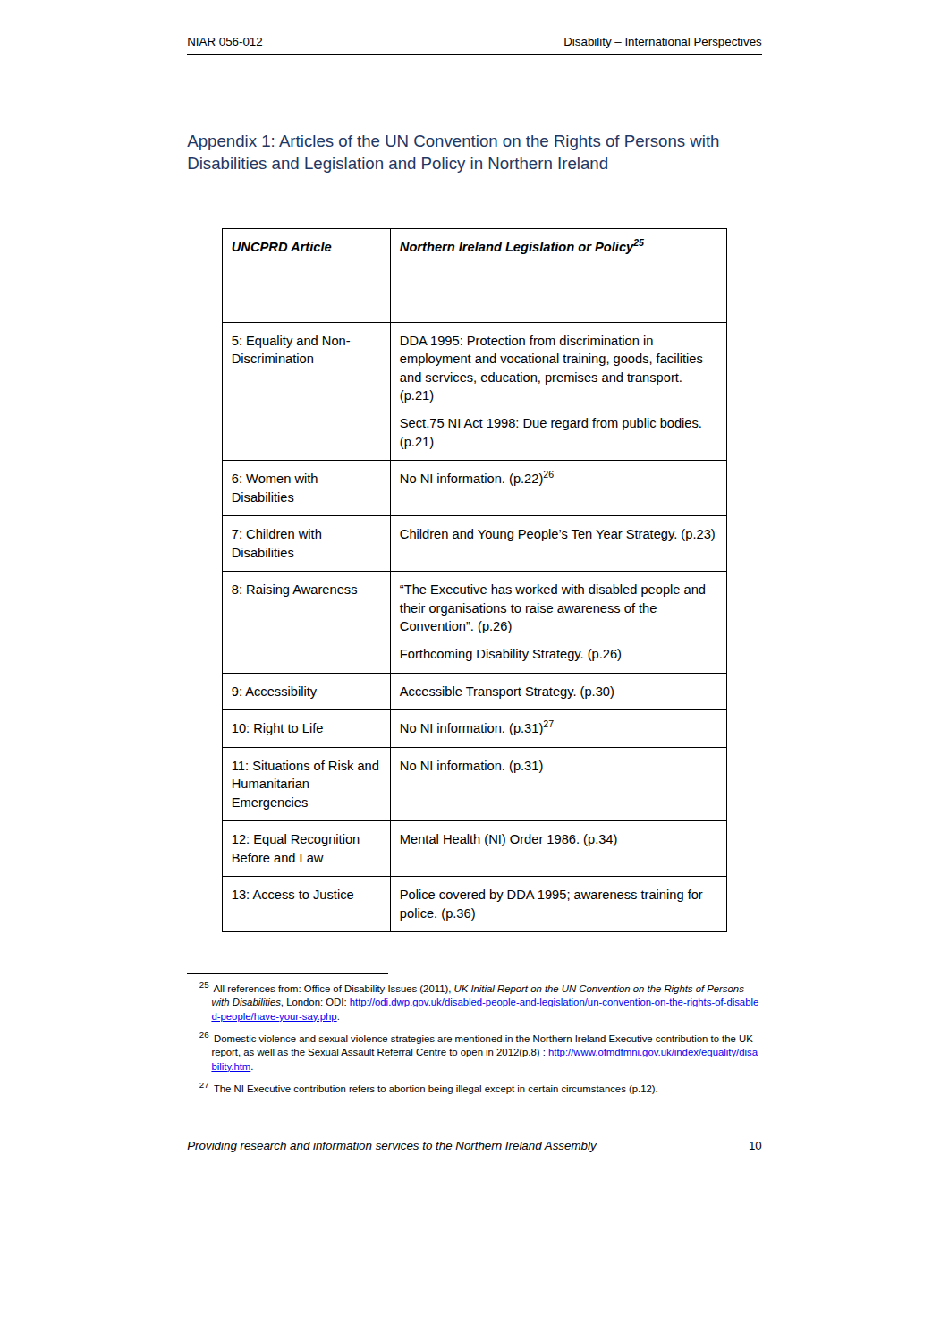NIAR 056-012
Disability – International Perspectives
Appendix 1: Articles of the UN Convention on the Rights of Persons with Disabilities and Legislation and Policy in Northern Ireland
| UNCPRD Article | Northern Ireland Legislation or Policy 25 |
| --- | --- |
| 5: Equality and Non-Discrimination | DDA 1995: Protection from discrimination in employment and vocational training, goods, facilities and services, education, premises and transport. (p.21) Sect.75 NI Act 1998: Due regard from public bodies. (p.21) |
| 6: Women with Disabilities | No NI information. (p.22) 26 |
| 7: Children with Disabilities | Children and Young People’s Ten Year Strategy. (p.23) |
| 8: Raising Awareness | “The Executive has worked with disabled people and their organisations to raise awareness of the Convention”. (p.26) Forthcoming Disability Strategy. (p.26) |
| 9: Accessibility | Accessible Transport Strategy. (p.30) |
| 10: Right to Life | No NI information. (p.31) 27 |
| 11: Situations of Risk and Humanitarian Emergencies | No NI information. (p.31) |
| 12: Equal Recognition Before and Law | Mental Health (NI) Order 1986. (p.34) |
| 13: Access to Justice | Police covered by DDA 1995; awareness training for police. (p.36) |
25 All references from: Office of Disability Issues (2011), UK Initial Report on the UN Convention on the Rights of Persons with Disabilities, London: ODI: http://odi.dwp.gov.uk/disabled-people-and-legislation/un-convention-on-the-rights-of-disabled-people/have-your-say.php.
26 Domestic violence and sexual violence strategies are mentioned in the Northern Ireland Executive contribution to the UK report, as well as the Sexual Assault Referral Centre to open in 2012(p.8) : http://www.ofmdfmni.gov.uk/index/equality/disability.htm.
27 The NI Executive contribution refers to abortion being illegal except in certain circumstances (p.12).
Providing research and information services to the Northern Ireland Assembly
10